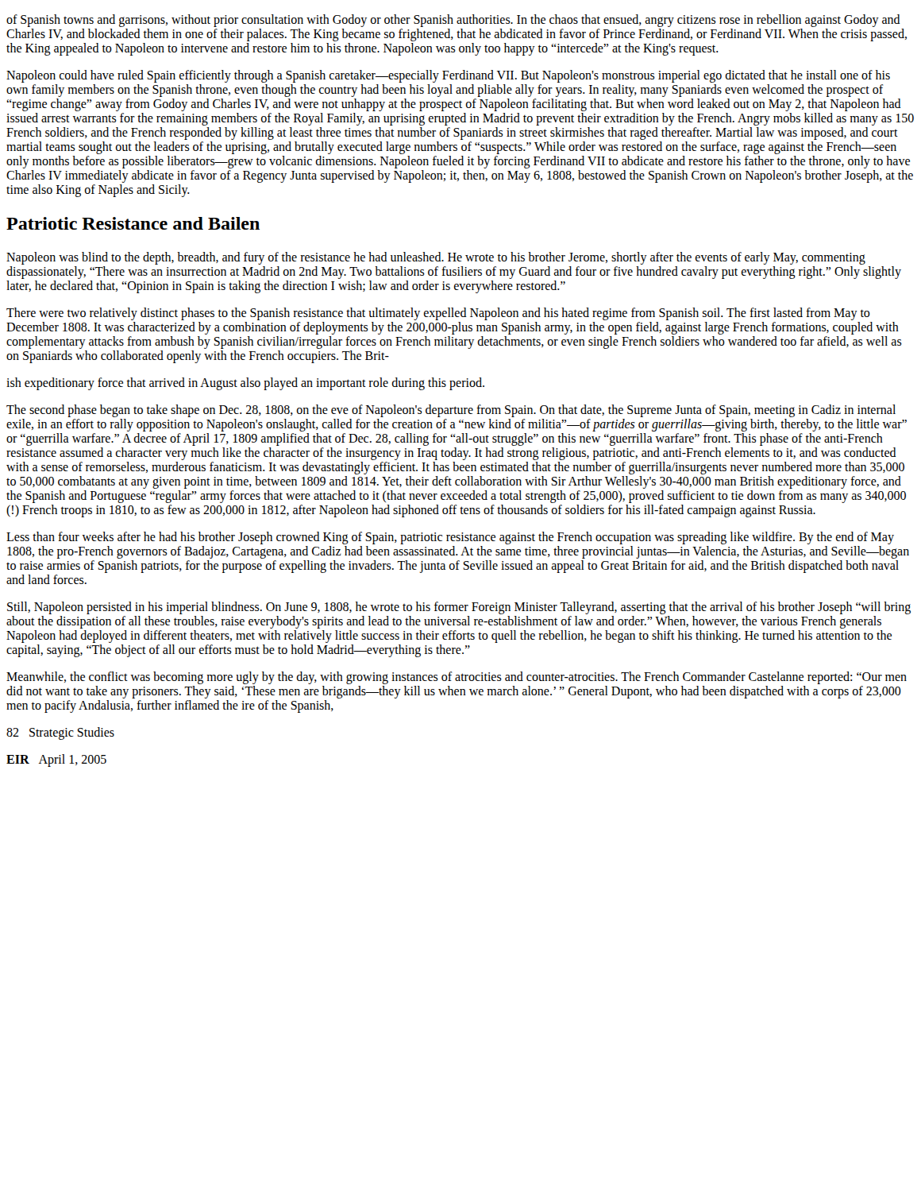of Spanish towns and garrisons, without prior consultation with Godoy or other Spanish authorities. In the chaos that ensued, angry citizens rose in rebellion against Godoy and Charles IV, and blockaded them in one of their palaces. The King became so frightened, that he abdicated in favor of Prince Ferdinand, or Ferdinand VII. When the crisis passed, the King appealed to Napoleon to intervene and restore him to his throne. Napoleon was only too happy to “intercede” at the King's request.
Napoleon could have ruled Spain efficiently through a Spanish caretaker—especially Ferdinand VII. But Napoleon's monstrous imperial ego dictated that he install one of his own family members on the Spanish throne, even though the country had been his loyal and pliable ally for years. In reality, many Spaniards even welcomed the prospect of “regime change” away from Godoy and Charles IV, and were not unhappy at the prospect of Napoleon facilitating that. But when word leaked out on May 2, that Napoleon had issued arrest warrants for the remaining members of the Royal Family, an uprising erupted in Madrid to prevent their extradition by the French. Angry mobs killed as many as 150 French soldiers, and the French responded by killing at least three times that number of Spaniards in street skirmishes that raged thereafter. Martial law was imposed, and court martial teams sought out the leaders of the uprising, and brutally executed large numbers of “suspects.” While order was restored on the surface, rage against the French—seen only months before as possible liberators—grew to volcanic dimensions. Napoleon fueled it by forcing Ferdinand VII to abdicate and restore his father to the throne, only to have Charles IV immediately abdicate in favor of a Regency Junta supervised by Napoleon; it, then, on May 6, 1808, bestowed the Spanish Crown on Napoleon's brother Joseph, at the time also King of Naples and Sicily.
Patriotic Resistance and Bailen
Napoleon was blind to the depth, breadth, and fury of the resistance he had unleashed. He wrote to his brother Jerome, shortly after the events of early May, commenting dispassionately, “There was an insurrection at Madrid on 2nd May. Two battalions of fusiliers of my Guard and four or five hundred cavalry put everything right.” Only slightly later, he declared that, “Opinion in Spain is taking the direction I wish; law and order is everywhere restored.”
There were two relatively distinct phases to the Spanish resistance that ultimately expelled Napoleon and his hated regime from Spanish soil. The first lasted from May to December 1808. It was characterized by a combination of deployments by the 200,000-plus man Spanish army, in the open field, against large French formations, coupled with complementary attacks from ambush by Spanish civilian/irregular forces on French military detachments, or even single French soldiers who wandered too far afield, as well as on Spaniards who collaborated openly with the French occupiers. The Brit-
ish expeditionary force that arrived in August also played an important role during this period.
The second phase began to take shape on Dec. 28, 1808, on the eve of Napoleon's departure from Spain. On that date, the Supreme Junta of Spain, meeting in Cadiz in internal exile, in an effort to rally opposition to Napoleon's onslaught, called for the creation of a “new kind of militia”—of partides or guerrillas—giving birth, thereby, to the little war” or “guerrilla warfare.” A decree of April 17, 1809 amplified that of Dec. 28, calling for “all-out struggle” on this new “guerrilla warfare” front. This phase of the anti-French resistance assumed a character very much like the character of the insurgency in Iraq today. It had strong religious, patriotic, and anti-French elements to it, and was conducted with a sense of remorseless, murderous fanaticism. It was devastatingly efficient. It has been estimated that the number of guerrilla/insurgents never numbered more than 35,000 to 50,000 combatants at any given point in time, between 1809 and 1814. Yet, their deft collaboration with Sir Arthur Wellesly's 30-40,000 man British expeditionary force, and the Spanish and Portuguese “regular” army forces that were attached to it (that never exceeded a total strength of 25,000), proved sufficient to tie down from as many as 340,000 (!) French troops in 1810, to as few as 200,000 in 1812, after Napoleon had siphoned off tens of thousands of soldiers for his ill-fated campaign against Russia.
Less than four weeks after he had his brother Joseph crowned King of Spain, patriotic resistance against the French occupation was spreading like wildfire. By the end of May 1808, the pro-French governors of Badajoz, Cartagena, and Cadiz had been assassinated. At the same time, three provincial juntas—in Valencia, the Asturias, and Seville—began to raise armies of Spanish patriots, for the purpose of expelling the invaders. The junta of Seville issued an appeal to Great Britain for aid, and the British dispatched both naval and land forces.
Still, Napoleon persisted in his imperial blindness. On June 9, 1808, he wrote to his former Foreign Minister Talleyrand, asserting that the arrival of his brother Joseph “will bring about the dissipation of all these troubles, raise everybody's spirits and lead to the universal re-establishment of law and order.” When, however, the various French generals Napoleon had deployed in different theaters, met with relatively little success in their efforts to quell the rebellion, he began to shift his thinking. He turned his attention to the capital, saying, “The object of all our efforts must be to hold Madrid—everything is there.”
Meanwhile, the conflict was becoming more ugly by the day, with growing instances of atrocities and counter-atrocities. The French Commander Castelanne reported: “Our men did not want to take any prisoners. They said, ‘These men are brigands—they kill us when we march alone.’ ” General Dupont, who had been dispatched with a corps of 23,000 men to pacify Andalusia, further inflamed the ire of the Spanish,
82 Strategic Studies
EIR April 1, 2005